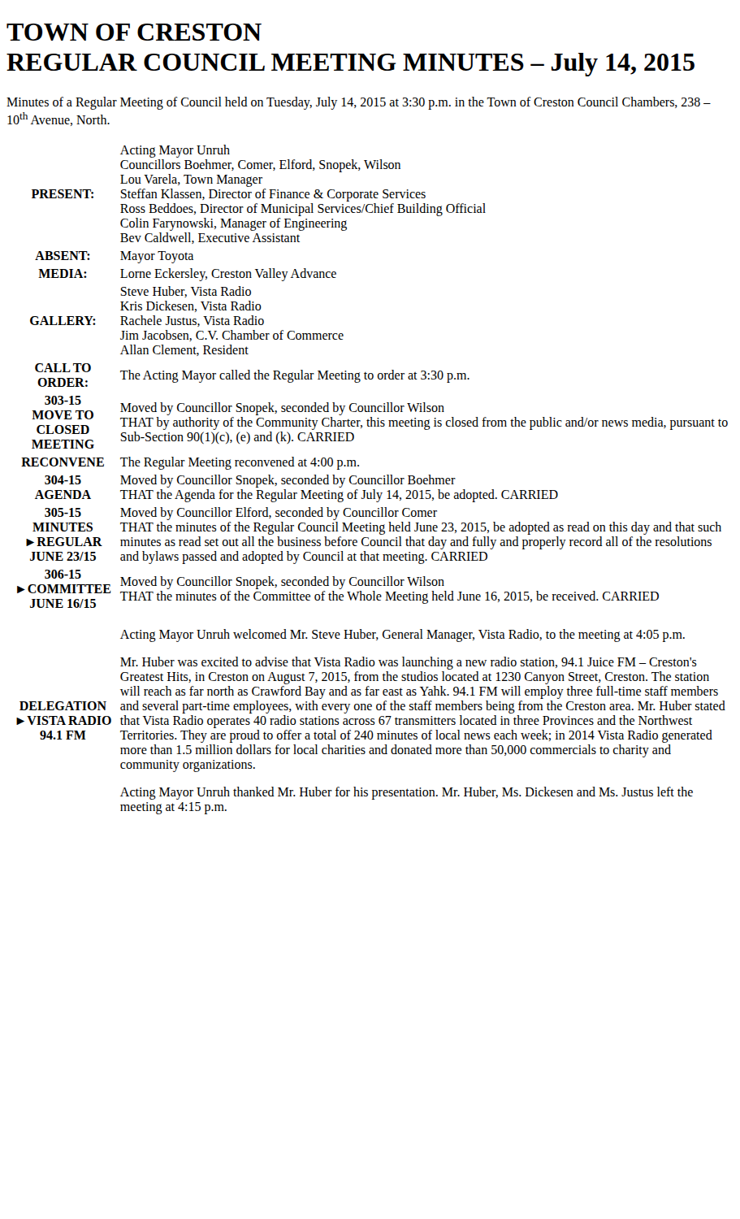TOWN OF CRESTON
REGULAR COUNCIL MEETING MINUTES – July 14, 2015
Minutes of a Regular Meeting of Council held on Tuesday, July 14, 2015 at 3:30 p.m. in the Town of Creston Council Chambers, 238 – 10th Avenue, North.
| PRESENT: | Acting Mayor Unruh Councillors Boehmer, Comer, Elford, Snopek, Wilson Lou Varela, Town Manager Steffan Klassen, Director of Finance & Corporate Services Ross Beddoes, Director of Municipal Services/Chief Building Official Colin Farynowski, Manager of Engineering Bev Caldwell, Executive Assistant |
| ABSENT: | Mayor Toyota |
| MEDIA: | Lorne Eckersley, Creston Valley Advance |
| GALLERY: | Steve Huber, Vista Radio Kris Dickesen, Vista Radio Rachele Justus, Vista Radio Jim Jacobsen, C.V. Chamber of Commerce Allan Clement, Resident |
| CALL TO ORDER: | The Acting Mayor called the Regular Meeting to order at 3:30 p.m. |
| 303-15 MOVE TO CLOSED MEETING | Moved by Councillor Snopek, seconded by Councillor Wilson THAT by authority of the Community Charter, this meeting is closed from the public and/or news media, pursuant to Sub-Section 90(1)(c), (e) and (k). CARRIED |
| RECONVENE | The Regular Meeting reconvened at 4:00 p.m. |
| 304-15 AGENDA | Moved by Councillor Snopek, seconded by Councillor Boehmer THAT the Agenda for the Regular Meeting of July 14, 2015, be adopted. CARRIED |
| 305-15 MINUTES ►REGULAR JUNE 23/15 | Moved by Councillor Elford, seconded by Councillor Comer THAT the minutes of the Regular Council Meeting held June 23, 2015, be adopted as read on this day and that such minutes as read set out all the business before Council that day and fully and properly record all of the resolutions and bylaws passed and adopted by Council at that meeting. CARRIED |
| 306-15 ►COMMITTEE JUNE 16/15 | Moved by Councillor Snopek, seconded by Councillor Wilson THAT the minutes of the Committee of the Whole Meeting held June 16, 2015, be received. CARRIED |
| DELEGATION ►VISTA RADIO 94.1 FM | Acting Mayor Unruh welcomed Mr. Steve Huber, General Manager, Vista Radio, to the meeting at 4:05 p.m. Mr. Huber was excited to advise that Vista Radio was launching a new radio station, 94.1 Juice FM – Creston's Greatest Hits, in Creston on August 7, 2015, from the studios located at 1230 Canyon Street, Creston. The station will reach as far north as Crawford Bay and as far east as Yahk. 94.1 FM will employ three full-time staff members and several part-time employees, with every one of the staff members being from the Creston area. Mr. Huber stated that Vista Radio operates 40 radio stations across 67 transmitters located in three Provinces and the Northwest Territories. They are proud to offer a total of 240 minutes of local news each week; in 2014 Vista Radio generated more than 1.5 million dollars for local charities and donated more than 50,000 commercials to charity and community organizations. Acting Mayor Unruh thanked Mr. Huber for his presentation. Mr. Huber, Ms. Dickesen and Ms. Justus left the meeting at 4:15 p.m. |